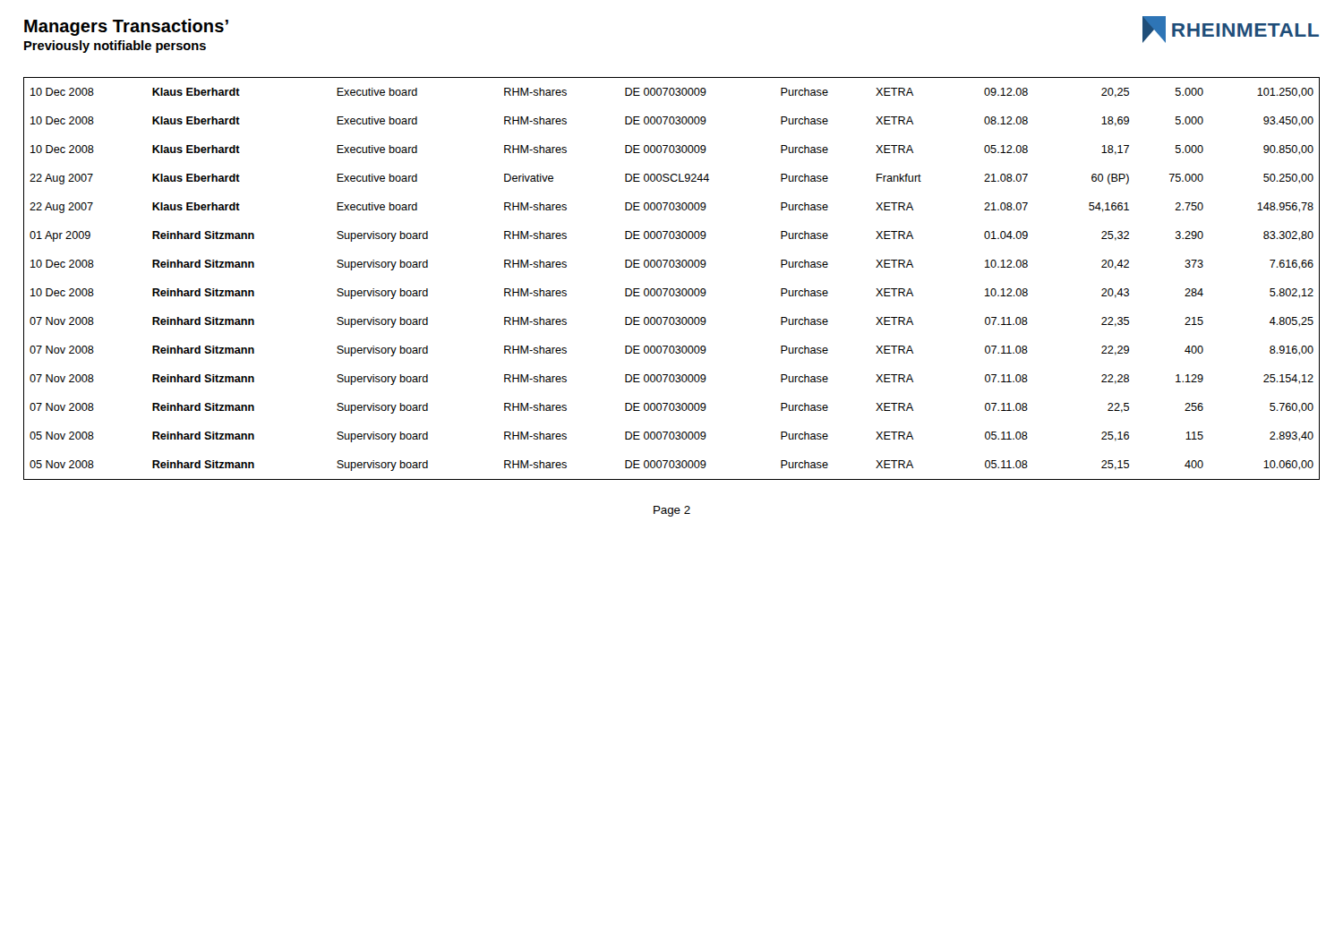Managers Transactions’
Previously notifiable persons
RHEINMETALL
| 10 Dec 2008 | Klaus Eberhardt | Executive board | RHM-shares | DE 0007030009 | Purchase | XETRA | 09.12.08 | 20,25 | 5.000 | 101.250,00 |
| 10 Dec 2008 | Klaus Eberhardt | Executive board | RHM-shares | DE 0007030009 | Purchase | XETRA | 08.12.08 | 18,69 | 5.000 | 93.450,00 |
| 10 Dec 2008 | Klaus Eberhardt | Executive board | RHM-shares | DE 0007030009 | Purchase | XETRA | 05.12.08 | 18,17 | 5.000 | 90.850,00 |
| 22 Aug 2007 | Klaus Eberhardt | Executive board | Derivative | DE 000SCL9244 | Purchase | Frankfurt | 21.08.07 | 60 (BP) | 75.000 | 50.250,00 |
| 22 Aug 2007 | Klaus Eberhardt | Executive board | RHM-shares | DE 0007030009 | Purchase | XETRA | 21.08.07 | 54,1661 | 2.750 | 148.956,78 |
| 01 Apr 2009 | Reinhard Sitzmann | Supervisory board | RHM-shares | DE 0007030009 | Purchase | XETRA | 01.04.09 | 25,32 | 3.290 | 83.302,80 |
| 10 Dec 2008 | Reinhard Sitzmann | Supervisory board | RHM-shares | DE 0007030009 | Purchase | XETRA | 10.12.08 | 20,42 | 373 | 7.616,66 |
| 10 Dec 2008 | Reinhard Sitzmann | Supervisory board | RHM-shares | DE 0007030009 | Purchase | XETRA | 10.12.08 | 20,43 | 284 | 5.802,12 |
| 07 Nov 2008 | Reinhard Sitzmann | Supervisory board | RHM-shares | DE 0007030009 | Purchase | XETRA | 07.11.08 | 22,35 | 215 | 4.805,25 |
| 07 Nov 2008 | Reinhard Sitzmann | Supervisory board | RHM-shares | DE 0007030009 | Purchase | XETRA | 07.11.08 | 22,29 | 400 | 8.916,00 |
| 07 Nov 2008 | Reinhard Sitzmann | Supervisory board | RHM-shares | DE 0007030009 | Purchase | XETRA | 07.11.08 | 22,28 | 1.129 | 25.154,12 |
| 07 Nov 2008 | Reinhard Sitzmann | Supervisory board | RHM-shares | DE 0007030009 | Purchase | XETRA | 07.11.08 | 22,5 | 256 | 5.760,00 |
| 05 Nov 2008 | Reinhard Sitzmann | Supervisory board | RHM-shares | DE 0007030009 | Purchase | XETRA | 05.11.08 | 25,16 | 115 | 2.893,40 |
| 05 Nov 2008 | Reinhard Sitzmann | Supervisory board | RHM-shares | DE 0007030009 | Purchase | XETRA | 05.11.08 | 25,15 | 400 | 10.060,00 |
Page 2